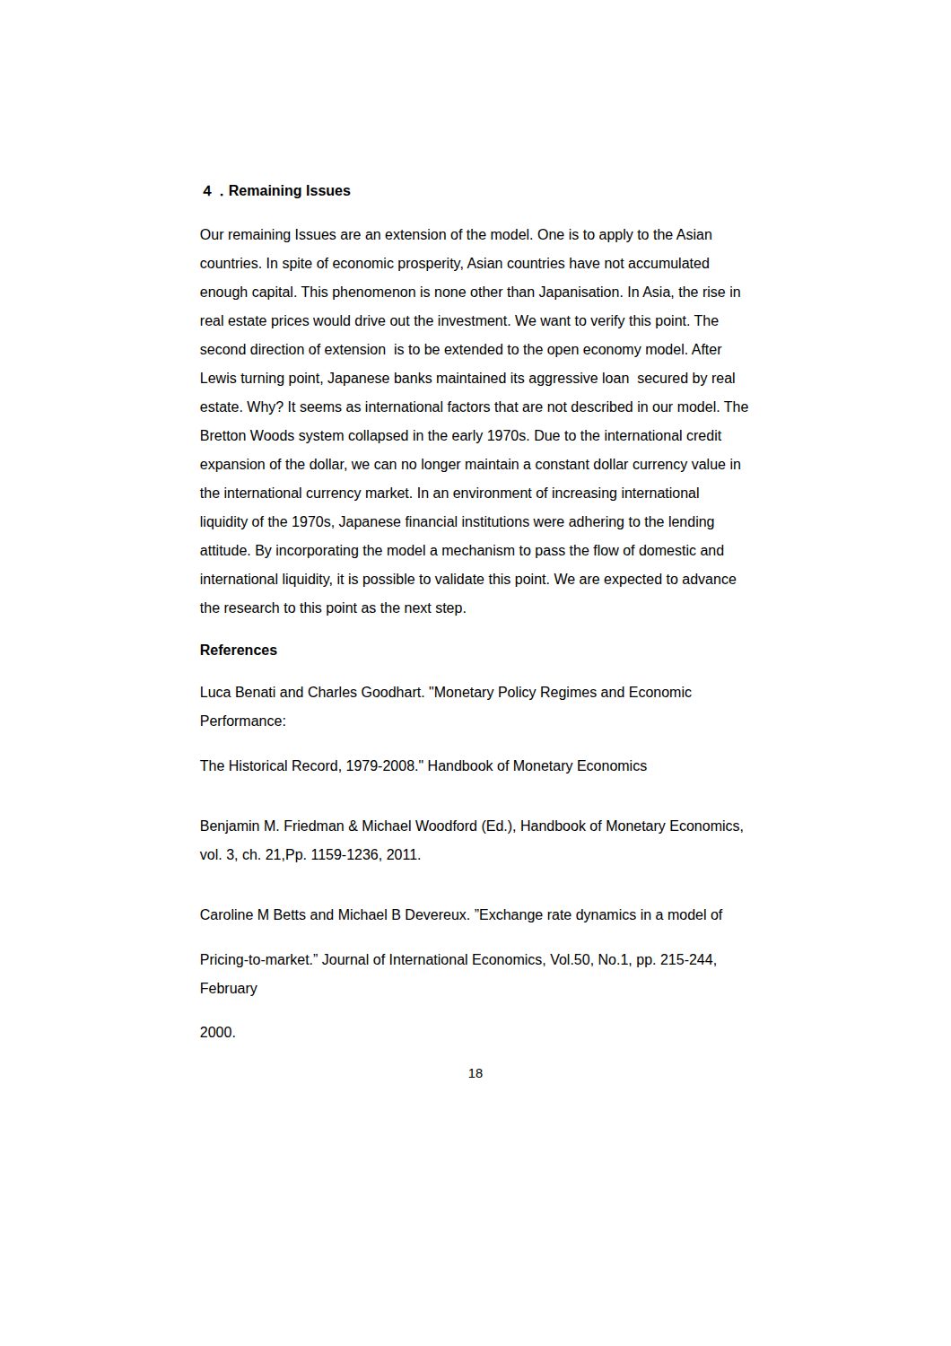４．Remaining Issues
Our remaining Issues are an extension of the model. One is to apply to the Asian countries. In spite of economic prosperity, Asian countries have not accumulated enough capital. This phenomenon is none other than Japanisation. In Asia, the rise in real estate prices would drive out the investment. We want to verify this point. The second direction of extension is to be extended to the open economy model. After Lewis turning point, Japanese banks maintained its aggressive loan secured by real estate. Why? It seems as international factors that are not described in our model. The Bretton Woods system collapsed in the early 1970s. Due to the international credit expansion of the dollar, we can no longer maintain a constant dollar currency value in the international currency market. In an environment of increasing international liquidity of the 1970s, Japanese financial institutions were adhering to the lending attitude. By incorporating the model a mechanism to pass the flow of domestic and international liquidity, it is possible to validate this point. We are expected to advance the research to this point as the next step.
References
Luca Benati and Charles Goodhart. "Monetary Policy Regimes and Economic Performance:
The Historical Record, 1979-2008." Handbook of Monetary Economics
Benjamin M. Friedman & Michael Woodford (Ed.), Handbook of Monetary Economics, vol. 3, ch. 21,Pp. 1159-1236, 2011.
Caroline M Betts and Michael B Devereux. ”Exchange rate dynamics in a model of
Pricing-to-market.” Journal of International Economics, Vol.50, No.1, pp. 215-244, February
2000.
18